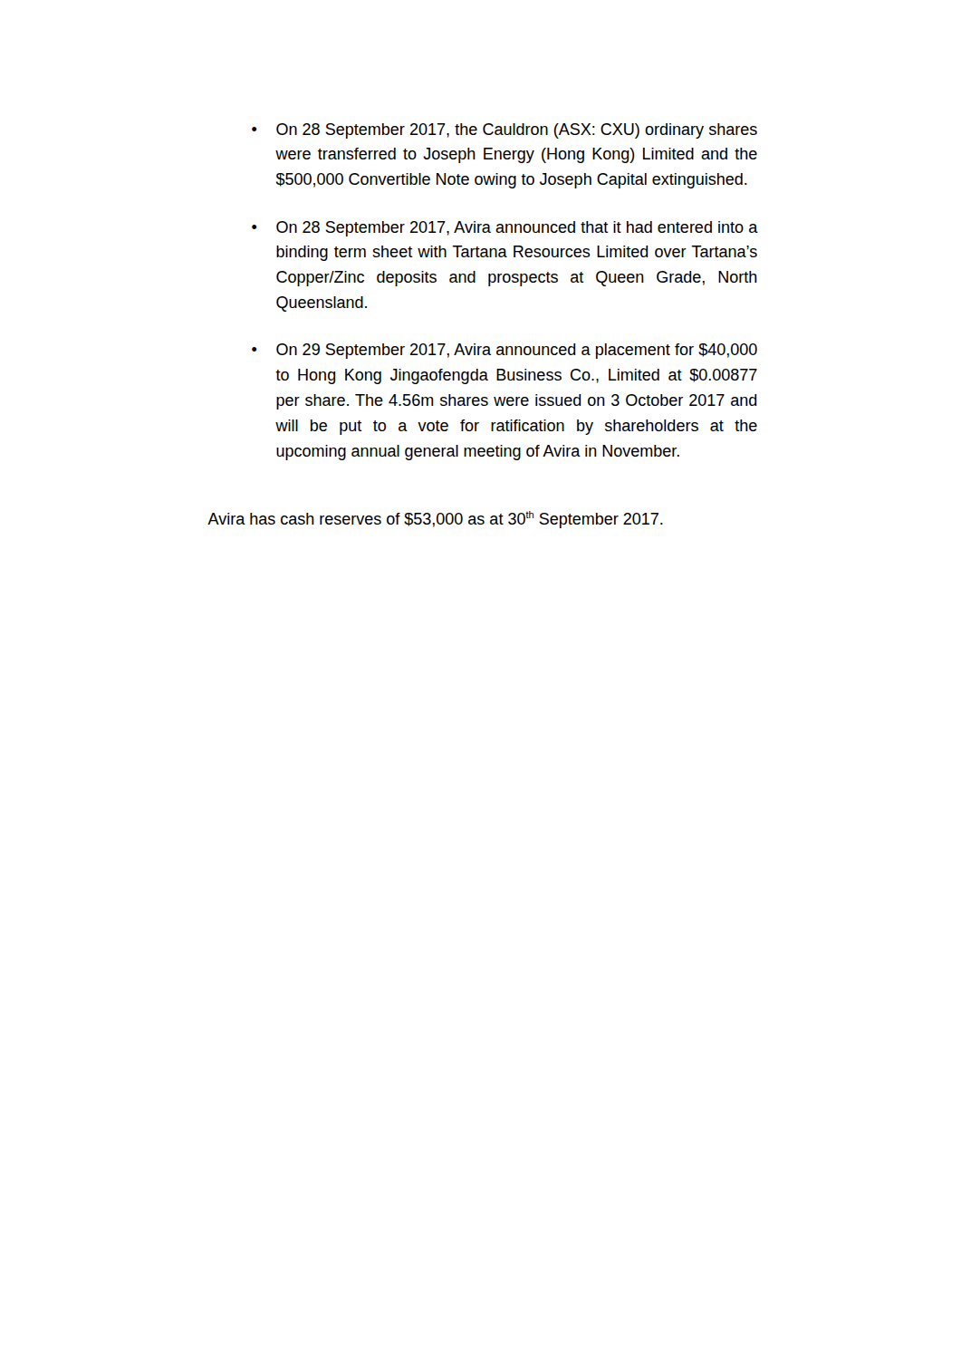On 28 September 2017, the Cauldron (ASX: CXU) ordinary shares were transferred to Joseph Energy (Hong Kong) Limited and the $500,000 Convertible Note owing to Joseph Capital extinguished.
On 28 September 2017, Avira announced that it had entered into a binding term sheet with Tartana Resources Limited over Tartana’s Copper/Zinc deposits and prospects at Queen Grade, North Queensland.
On 29 September 2017, Avira announced a placement for $40,000 to Hong Kong Jingaofengda Business Co., Limited at $0.00877 per share. The 4.56m shares were issued on 3 October 2017 and will be put to a vote for ratification by shareholders at the upcoming annual general meeting of Avira in November.
Avira has cash reserves of $53,000 as at 30th September 2017.